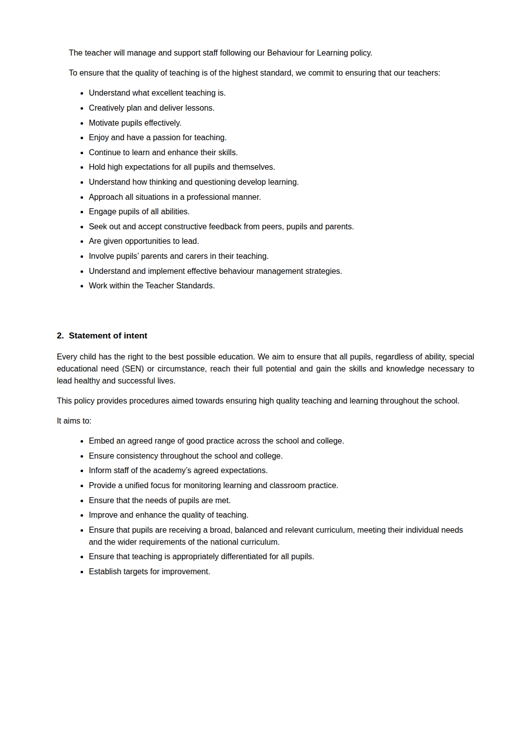The teacher will manage and support staff following our Behaviour for Learning policy.
To ensure that the quality of teaching is of the highest standard, we commit to ensuring that our teachers:
Understand what excellent teaching is.
Creatively plan and deliver lessons.
Motivate pupils effectively.
Enjoy and have a passion for teaching.
Continue to learn and enhance their skills.
Hold high expectations for all pupils and themselves.
Understand how thinking and questioning develop learning.
Approach all situations in a professional manner.
Engage pupils of all abilities.
Seek out and accept constructive feedback from peers, pupils and parents.
Are given opportunities to lead.
Involve pupils’ parents and carers in their teaching.
Understand and implement effective behaviour management strategies.
Work within the Teacher Standards.
2. Statement of intent
Every child has the right to the best possible education. We aim to ensure that all pupils, regardless of ability, special educational need (SEN) or circumstance, reach their full potential and gain the skills and knowledge necessary to lead healthy and successful lives.
This policy provides procedures aimed towards ensuring high quality teaching and learning throughout the school.
It aims to:
Embed an agreed range of good practice across the school and college.
Ensure consistency throughout the school and college.
Inform staff of the academy’s agreed expectations.
Provide a unified focus for monitoring learning and classroom practice.
Ensure that the needs of pupils are met.
Improve and enhance the quality of teaching.
Ensure that pupils are receiving a broad, balanced and relevant curriculum, meeting their individual needs and the wider requirements of the national curriculum.
Ensure that teaching is appropriately differentiated for all pupils.
Establish targets for improvement.